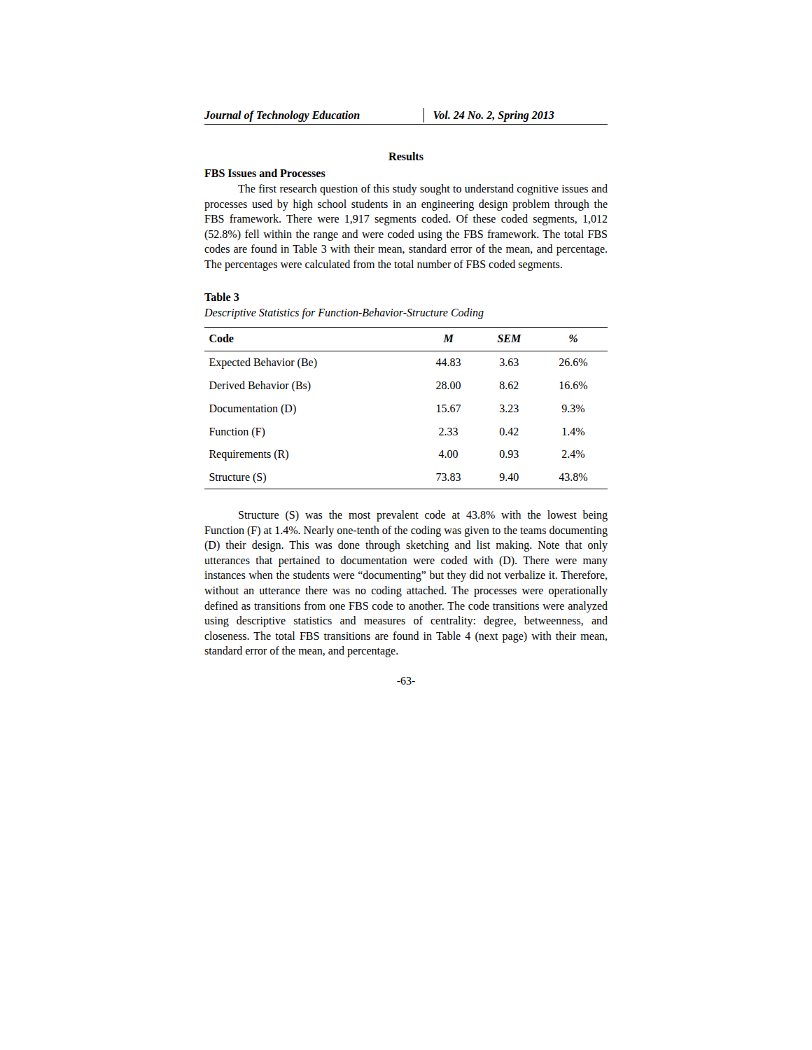Journal of Technology Education
Vol. 24 No. 2, Spring 2013
Results
FBS Issues and Processes
The first research question of this study sought to understand cognitive issues and processes used by high school students in an engineering design problem through the FBS framework. There were 1,917 segments coded. Of these coded segments, 1,012 (52.8%) fell within the range and were coded using the FBS framework. The total FBS codes are found in Table 3 with their mean, standard error of the mean, and percentage. The percentages were calculated from the total number of FBS coded segments.
Table 3
Descriptive Statistics for Function-Behavior-Structure Coding
| Code | M | SEM | % |
| --- | --- | --- | --- |
| Expected Behavior (Be) | 44.83 | 3.63 | 26.6% |
| Derived Behavior (Bs) | 28.00 | 8.62 | 16.6% |
| Documentation (D) | 15.67 | 3.23 | 9.3% |
| Function (F) | 2.33 | 0.42 | 1.4% |
| Requirements (R) | 4.00 | 0.93 | 2.4% |
| Structure (S) | 73.83 | 9.40 | 43.8% |
Structure (S) was the most prevalent code at 43.8% with the lowest being Function (F) at 1.4%. Nearly one-tenth of the coding was given to the teams documenting (D) their design. This was done through sketching and list making. Note that only utterances that pertained to documentation were coded with (D). There were many instances when the students were “documenting” but they did not verbalize it. Therefore, without an utterance there was no coding attached. The processes were operationally defined as transitions from one FBS code to another. The code transitions were analyzed using descriptive statistics and measures of centrality: degree, betweenness, and closeness. The total FBS transitions are found in Table 4 (next page) with their mean, standard error of the mean, and percentage.
-63-